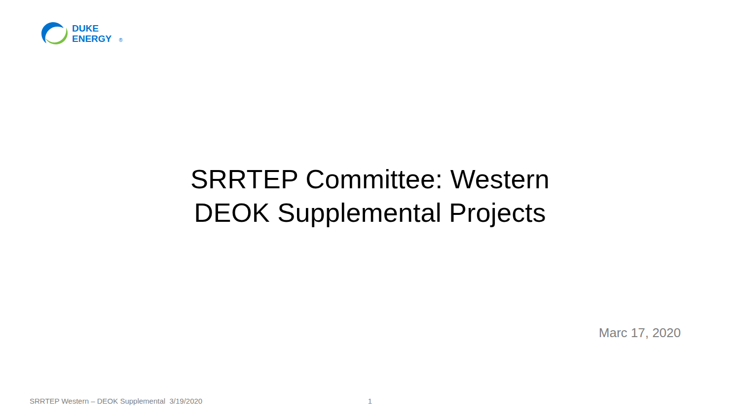Duke Energy DUKE ENERGY ®
SRRTEP Committee: Western
DEOK Supplemental Projects
Marc 17, 2020
SRRTEP Western – DEOK Supplemental 3/19/2020
1